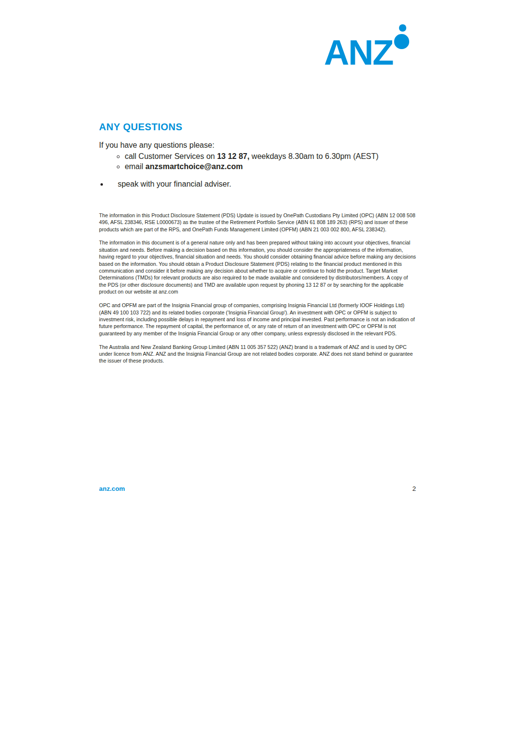ANZ
ANY QUESTIONS
If you have any questions please:
call Customer Services on 13 12 87, weekdays 8.30am to 6.30pm (AEST)
email anzsmartchoice@anz.com
speak with your financial adviser.
The information in this Product Disclosure Statement (PDS) Update is issued by OnePath Custodians Pty Limited (OPC) (ABN 12 008 508 496, AFSL 238346, RSE L0000673) as the trustee of the Retirement Portfolio Service (ABN 61 808 189 263) (RPS) and issuer of these products which are part of the RPS, and OnePath Funds Management Limited (OPFM) (ABN 21 003 002 800, AFSL 238342).
The information in this document is of a general nature only and has been prepared without taking into account your objectives, financial situation and needs. Before making a decision based on this information, you should consider the appropriateness of the information, having regard to your objectives, financial situation and needs. You should consider obtaining financial advice before making any decisions based on the information. You should obtain a Product Disclosure Statement (PDS) relating to the financial product mentioned in this communication and consider it before making any decision about whether to acquire or continue to hold the product. Target Market Determinations (TMDs) for relevant products are also required to be made available and considered by distributors/members. A copy of the PDS (or other disclosure documents) and TMD are available upon request by phoning 13 12 87 or by searching for the applicable product on our website at anz.com
OPC and OPFM are part of the Insignia Financial group of companies, comprising Insignia Financial Ltd (formerly IOOF Holdings Ltd) (ABN 49 100 103 722) and its related bodies corporate ('Insignia Financial Group'). An investment with OPC or OPFM is subject to investment risk, including possible delays in repayment and loss of income and principal invested. Past performance is not an indication of future performance. The repayment of capital, the performance of, or any rate of return of an investment with OPC or OPFM is not guaranteed by any member of the Insignia Financial Group or any other company, unless expressly disclosed in the relevant PDS.
The Australia and New Zealand Banking Group Limited (ABN 11 005 357 522) (ANZ) brand is a trademark of ANZ and is used by OPC under licence from ANZ. ANZ and the Insignia Financial Group are not related bodies corporate. ANZ does not stand behind or guarantee the issuer of these products.
anz.com 2